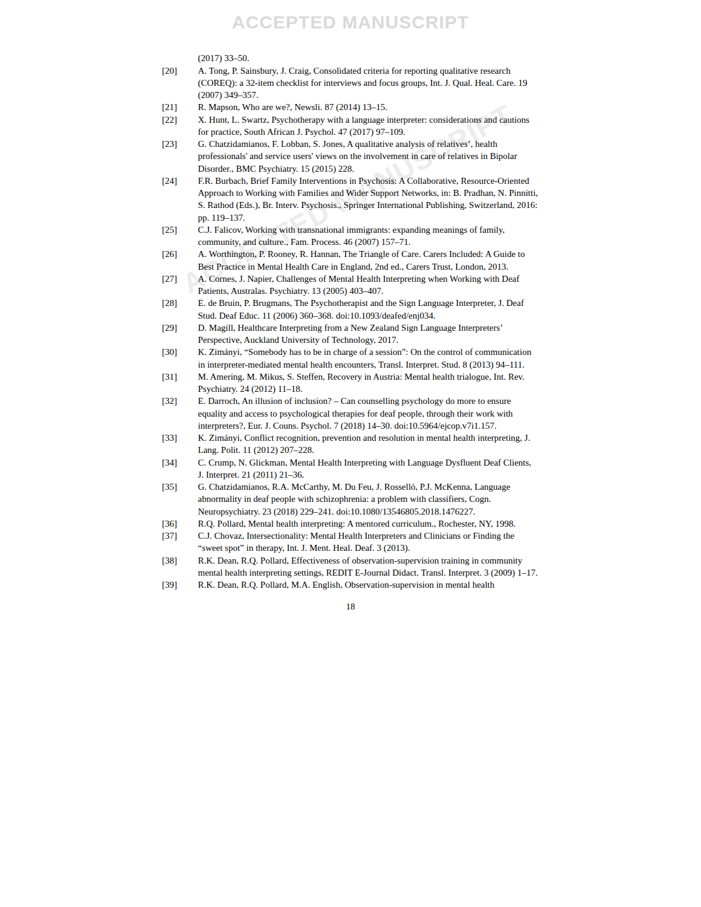ACCEPTED MANUSCRIPT
ACCEPTED MANUSCRIPT
(2017) 33–50.
[20] A. Tong, P. Sainsbury, J. Craig, Consolidated criteria for reporting qualitative research (COREQ): a 32-item checklist for interviews and focus groups, Int. J. Qual. Heal. Care. 19 (2007) 349–357.
[21] R. Mapson, Who are we?, Newsli. 87 (2014) 13–15.
[22] X. Hunt, L. Swartz, Psychotherapy with a language interpreter: considerations and cautions for practice, South African J. Psychol. 47 (2017) 97–109.
[23] G. Chatzidamianos, F. Lobban, S. Jones, A qualitative analysis of relatives’, health professionals' and service users' views on the involvement in care of relatives in Bipolar Disorder., BMC Psychiatry. 15 (2015) 228.
[24] F.R. Burbach, Brief Family Interventions in Psychosis: A Collaborative, Resource-Oriented Approach to Working with Families and Wider Support Networks, in: B. Pradhan, N. Pinnitti, S. Rathod (Eds.), Br. Interv. Psychosis., Springer International Publishing, Switzerland, 2016: pp. 119–137.
[25] C.J. Falicov, Working with transnational immigrants: expanding meanings of family, community, and culture., Fam. Process. 46 (2007) 157–71.
[26] A. Worthington, P. Rooney, R. Hannan, The Triangle of Care. Carers Included: A Guide to Best Practice in Mental Health Care in England, 2nd ed., Carers Trust, London, 2013.
[27] A. Cornes, J. Napier, Challenges of Mental Health Interpreting when Working with Deaf Patients, Australas. Psychiatry. 13 (2005) 403–407.
[28] E. de Bruin, P. Brugmans, The Psychotherapist and the Sign Language Interpreter, J. Deaf Stud. Deaf Educ. 11 (2006) 360–368. doi:10.1093/deafed/enj034.
[29] D. Magill, Healthcare Interpreting from a New Zealand Sign Language Interpreters’ Perspective, Auckland University of Technology, 2017.
[30] K. Zimányi, “Somebody has to be in charge of a session”: On the control of communication in interpreter-mediated mental health encounters, Transl. Interpret. Stud. 8 (2013) 94–111.
[31] M. Amering, M. Mikus, S. Steffen, Recovery in Austria: Mental health trialogue, Int. Rev. Psychiatry. 24 (2012) 11–18.
[32] E. Darroch, An illusion of inclusion? – Can counselling psychology do more to ensure equality and access to psychological therapies for deaf people, through their work with interpreters?, Eur. J. Couns. Psychol. 7 (2018) 14–30. doi:10.5964/ejcop.v7i1.157.
[33] K. Zimányi, Conflict recognition, prevention and resolution in mental health interpreting, J. Lang. Polit. 11 (2012) 207–228.
[34] C. Crump, N. Glickman, Mental Health Interpreting with Language Dysfluent Deaf Clients, J. Interpret. 21 (2011) 21–36.
[35] G. Chatzidamianos, R.A. McCarthy, M. Du Feu, J. Rosselló, P.J. McKenna, Language abnormality in deaf people with schizophrenia: a problem with classifiers, Cogn. Neuropsychiatry. 23 (2018) 229–241. doi:10.1080/13546805.2018.1476227.
[36] R.Q. Pollard, Mental health interpreting: A mentored curriculum., Rochester, NY, 1998.
[37] C.J. Chovaz, Intersectionality: Mental Health Interpreters and Clinicians or Finding the “sweet spot” in therapy, Int. J. Ment. Heal. Deaf. 3 (2013).
[38] R.K. Dean, R.Q. Pollard, Effectiveness of observation-supervision training in community mental health interpreting settings, REDIT E-Journal Didact. Transl. Interpret. 3 (2009) 1–17.
[39] R.K. Dean, R.Q. Pollard, M.A. English, Observation-supervision in mental health
18